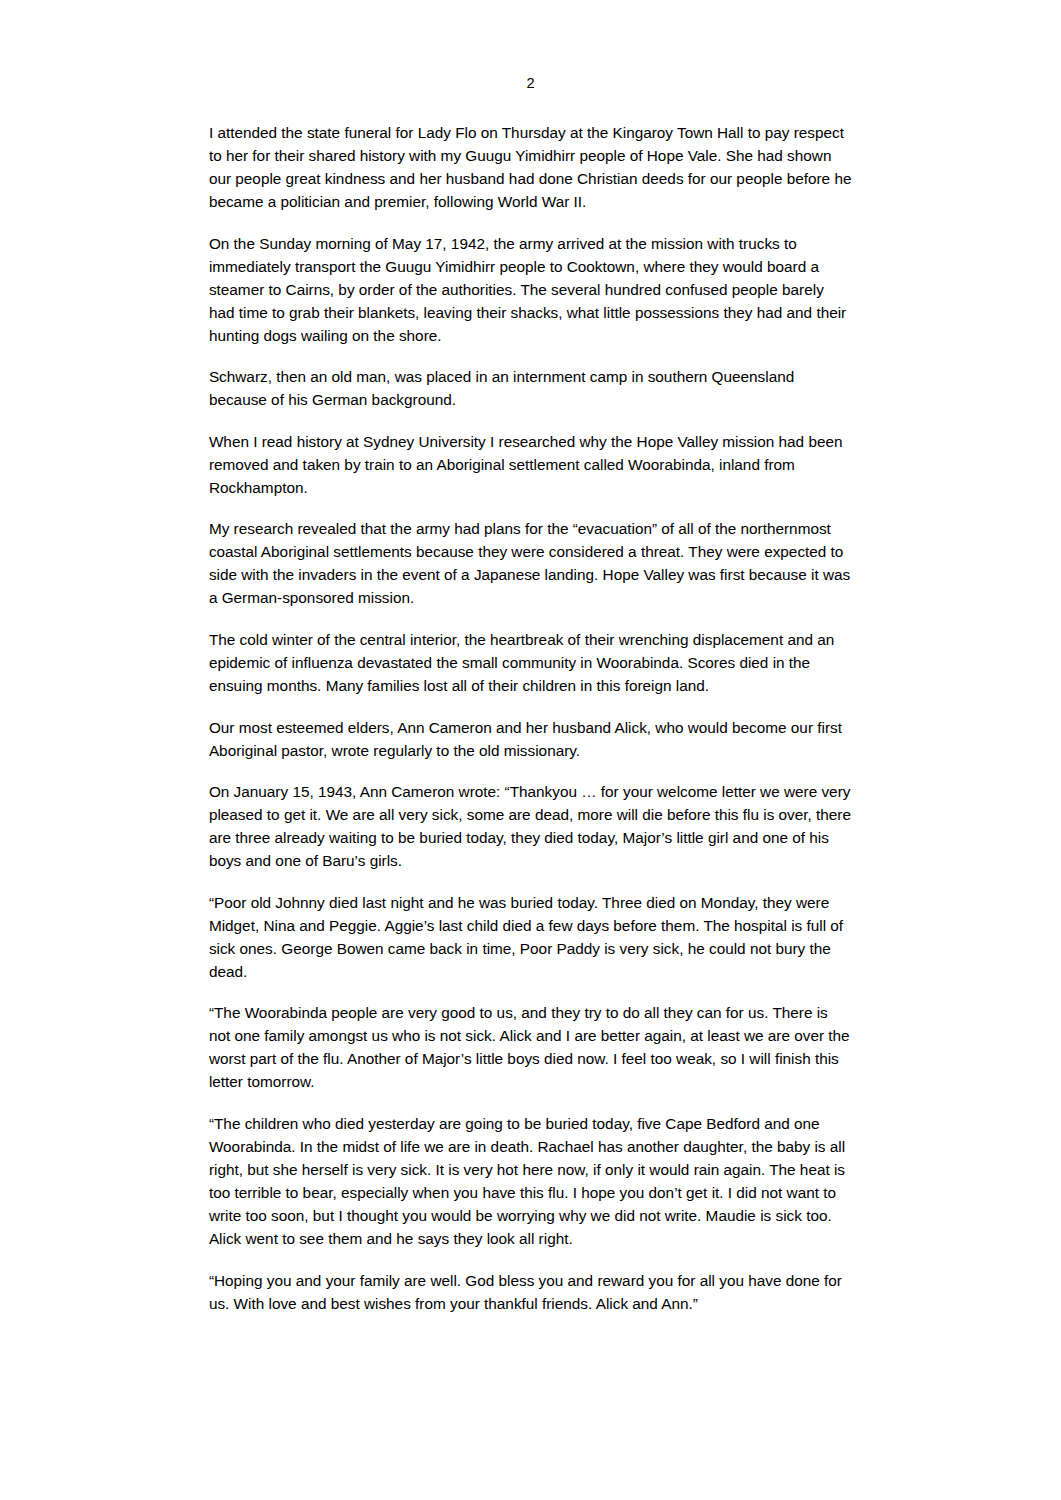2
I attended the state funeral for Lady Flo on Thursday at the Kingaroy Town Hall to pay respect to her for their shared history with my Guugu Yimidhirr people of Hope Vale. She had shown our people great kindness and her husband had done Christian deeds for our people before he became a politician and premier, following World War II.
On the Sunday morning of May 17, 1942, the army arrived at the mission with trucks to immediately transport the Guugu Yimidhirr people to Cooktown, where they would board a steamer to Cairns, by order of the authorities. The several hundred confused people barely had time to grab their blankets, leaving their shacks, what little possessions they had and their hunting dogs wailing on the shore.
Schwarz, then an old man, was placed in an internment camp in southern Queensland because of his German background.
When I read history at Sydney University I researched why the Hope Valley mission had been removed and taken by train to an Aboriginal settlement called Woorabinda, inland from Rockhampton.
My research revealed that the army had plans for the “evacuation” of all of the northernmost coastal Aboriginal settlements because they were considered a threat. They were expected to side with the invaders in the event of a Japanese landing. Hope Valley was first because it was a German-sponsored mission.
The cold winter of the central interior, the heartbreak of their wrenching displacement and an epidemic of influenza devastated the small community in Woorabinda. Scores died in the ensuing months. Many families lost all of their children in this foreign land.
Our most esteemed elders, Ann Cameron and her husband Alick, who would become our first Aboriginal pastor, wrote regularly to the old missionary.
On January 15, 1943, Ann Cameron wrote: “Thankyou … for your welcome letter we were very pleased to get it. We are all very sick, some are dead, more will die before this flu is over, there are three already waiting to be buried today, they died today, Major’s little girl and one of his boys and one of Baru’s girls.
“Poor old Johnny died last night and he was buried today. Three died on Monday, they were Midget, Nina and Peggie. Aggie’s last child died a few days before them. The hospital is full of sick ones. George Bowen came back in time, Poor Paddy is very sick, he could not bury the dead.
“The Woorabinda people are very good to us, and they try to do all they can for us. There is not one family amongst us who is not sick. Alick and I are better again, at least we are over the worst part of the flu. Another of Major’s little boys died now. I feel too weak, so I will finish this letter tomorrow.
“The children who died yesterday are going to be buried today, five Cape Bedford and one Woorabinda. In the midst of life we are in death. Rachael has another daughter, the baby is all right, but she herself is very sick. It is very hot here now, if only it would rain again. The heat is too terrible to bear, especially when you have this flu. I hope you don’t get it. I did not want to write too soon, but I thought you would be worrying why we did not write. Maudie is sick too. Alick went to see them and he says they look all right.
“Hoping you and your family are well. God bless you and reward you for all you have done for us. With love and best wishes from your thankful friends. Alick and Ann.”